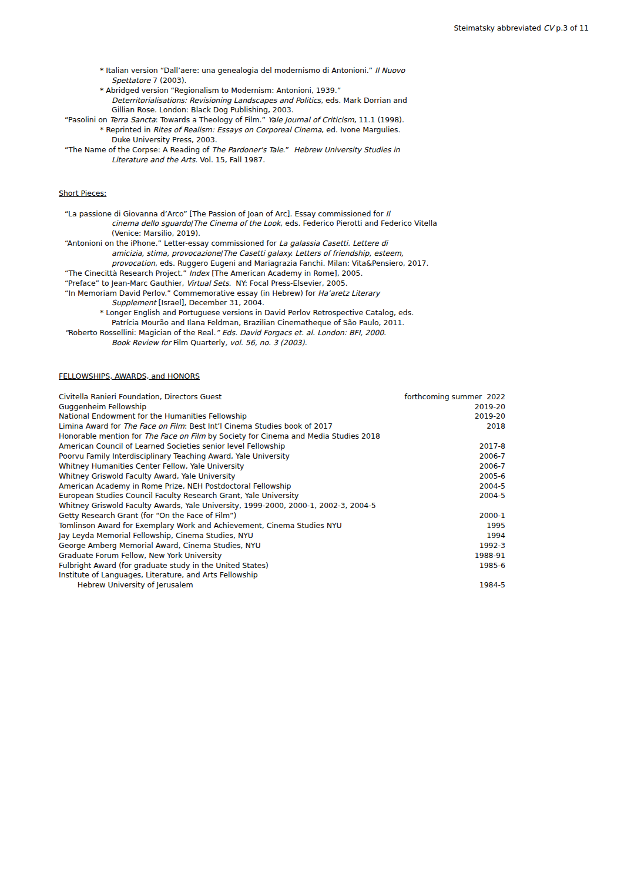Steimatsky abbreviated CV p.3 of 11
* Italian version “Dall’aere: una genealogia del modernismo di Antonioni.” Il Nuovo
Spettatore 7 (2003).
* Abridged version “Regionalism to Modernism: Antonioni, 1939.”
Deterritorialisations: Revisioning Landscapes and Politics, eds. Mark Dorrian and
Gillian Rose. London: Black Dog Publishing, 2003.
“Pasolini on Terra Sancta: Towards a Theology of Film.” Yale Journal of Criticism, 11.1 (1998).
* Reprinted in Rites of Realism: Essays on Corporeal Cinema, ed. Ivone Margulies.
Duke University Press, 2003.
“The Name of the Corpse: A Reading of The Pardoner's Tale.” Hebrew University Studies in
Literature and the Arts. Vol. 15, Fall 1987.
Short Pieces:
“La passione di Giovanna d’Arco” [The Passion of Joan of Arc]. Essay commissioned for Il
cinema dello sguardo/The Cinema of the Look, eds. Federico Pierotti and Federico Vitella
(Venice: Marsilio, 2019).
“Antonioni on the iPhone.” Letter-essay commissioned for La galassia Casetti. Lettere di
amicizia, stima, provocazione/The Casetti galaxy. Letters of friendship, esteem,
provocation, eds. Ruggero Eugeni and Mariagrazia Fanchi. Milan: Vita&Pensiero, 2017.
“The Cinecittà Research Project.” Index [The American Academy in Rome], 2005.
“Preface” to Jean-Marc Gauthier, Virtual Sets. NY: Focal Press-Elsevier, 2005.
“In Memoriam David Perlov.” Commemorative essay (in Hebrew) for Ha’aretz Literary
Supplement [Israel], December 31, 2004.
* Longer English and Portuguese versions in David Perlov Retrospective Catalog, eds.
Patrícia Mourão and Ilana Feldman, Brazilian Cinematheque of São Paulo, 2011.
“Roberto Rossellini: Magician of the Real.” Eds. David Forgacs et. al. London: BFI, 2000.
Book Review for Film Quarterly, vol. 56, no. 3 (2003).
FELLOWSHIPS, AWARDS, and HONORS
| Civitella Ranieri Foundation, Directors Guest | forthcoming summer 2022 |
| Guggenheim Fellowship | 2019-20 |
| National Endowment for the Humanities Fellowship | 2019-20 |
| Limina Award for The Face on Film : Best Int’l Cinema Studies book of 2017 | 2018 |
| Honorable mention for The Face on Film by Society for Cinema and Media Studies 2018 | |
| American Council of Learned Societies senior level Fellowship | 2017-8 |
| Poorvu Family Interdisciplinary Teaching Award, Yale University | 2006-7 |
| Whitney Humanities Center Fellow, Yale University | 2006-7 |
| Whitney Griswold Faculty Award, Yale University | 2005-6 |
| American Academy in Rome Prize, NEH Postdoctoral Fellowship | 2004-5 |
| European Studies Council Faculty Research Grant, Yale University | 2004-5 |
| Whitney Griswold Faculty Awards, Yale University, 1999-2000, 2000-1, 2002-3, 2004-5 | |
| Getty Research Grant (for “On the Face of Film”) | 2000-1 |
| Tomlinson Award for Exemplary Work and Achievement, Cinema Studies NYU | 1995 |
| Jay Leyda Memorial Fellowship, Cinema Studies, NYU | 1994 |
| George Amberg Memorial Award, Cinema Studies, NYU | 1992-3 |
| Graduate Forum Fellow, New York University | 1988-91 |
| Fulbright Award (for graduate study in the United States) | 1985-6 |
| Institute of Languages, Literature, and Arts Fellowship | |
| Hebrew University of Jerusalem | 1984-5 |